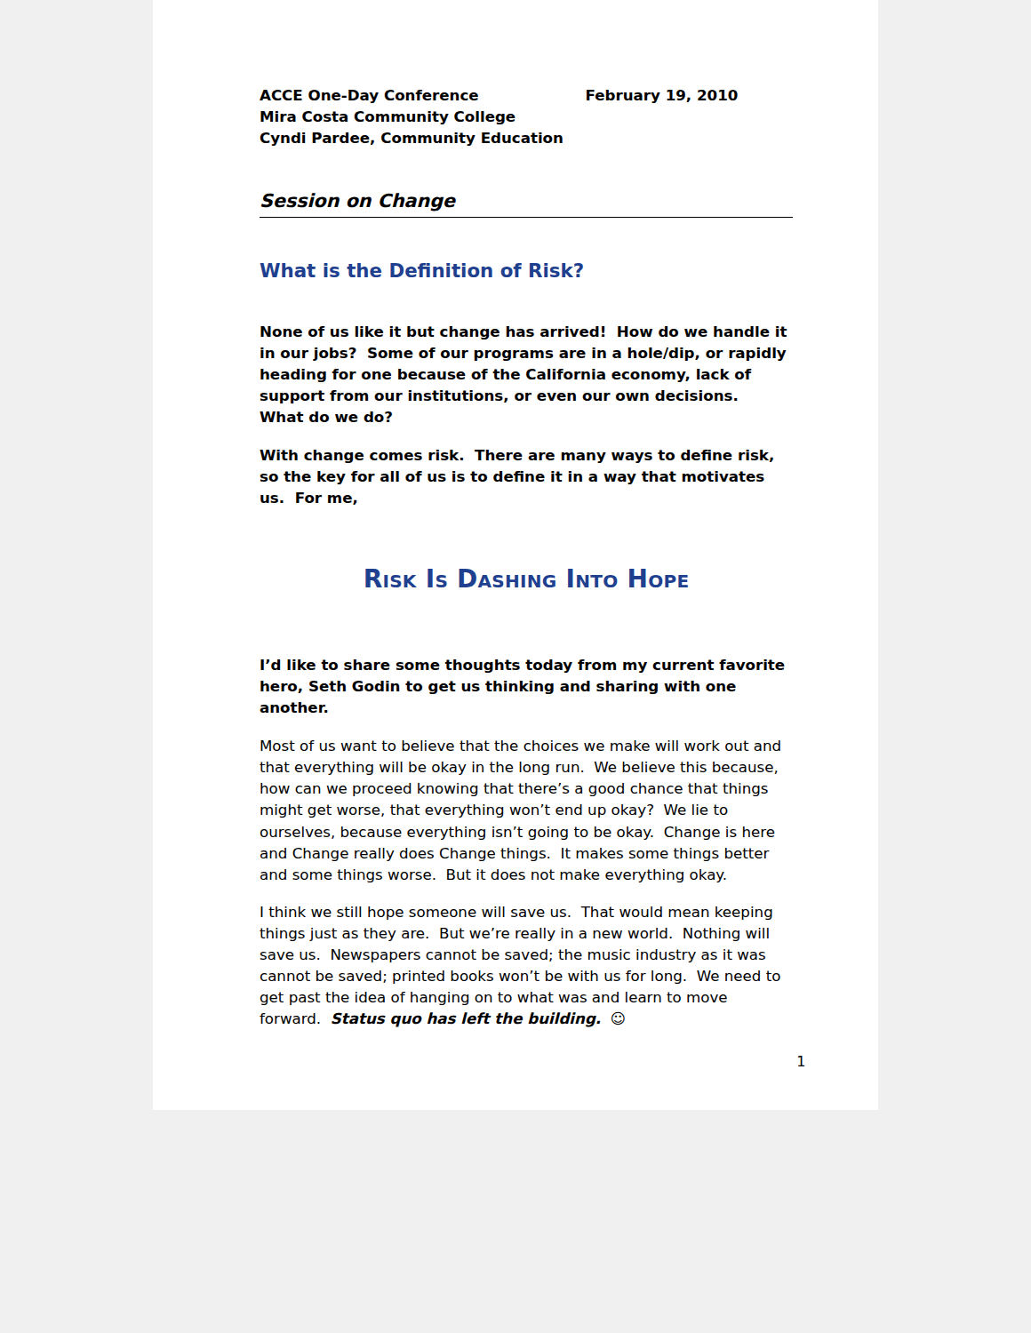ACCE One-Day Conference February 19, 2010 Mira Costa Community College Cyndi Pardee, Community Education
Session on Change
What is the Definition of Risk?
None of us like it but change has arrived! How do we handle it in our jobs? Some of our programs are in a hole/dip, or rapidly heading for one because of the California economy, lack of support from our institutions, or even our own decisions. What do we do?
With change comes risk. There are many ways to define risk, so the key for all of us is to define it in a way that motivates us. For me,
Risk Is Dashing Into Hope
I’d like to share some thoughts today from my current favorite hero, Seth Godin to get us thinking and sharing with one another.
Most of us want to believe that the choices we make will work out and that everything will be okay in the long run. We believe this because, how can we proceed knowing that there’s a good chance that things might get worse, that everything won’t end up okay? We lie to ourselves, because everything isn’t going to be okay. Change is here and Change really does Change things. It makes some things better and some things worse. But it does not make everything okay.
I think we still hope someone will save us. That would mean keeping things just as they are. But we’re really in a new world. Nothing will save us. Newspapers cannot be saved; the music industry as it was cannot be saved; printed books won’t be with us for long. We need to get past the idea of hanging on to what was and learn to move forward. Status quo has left the building. ☺
1